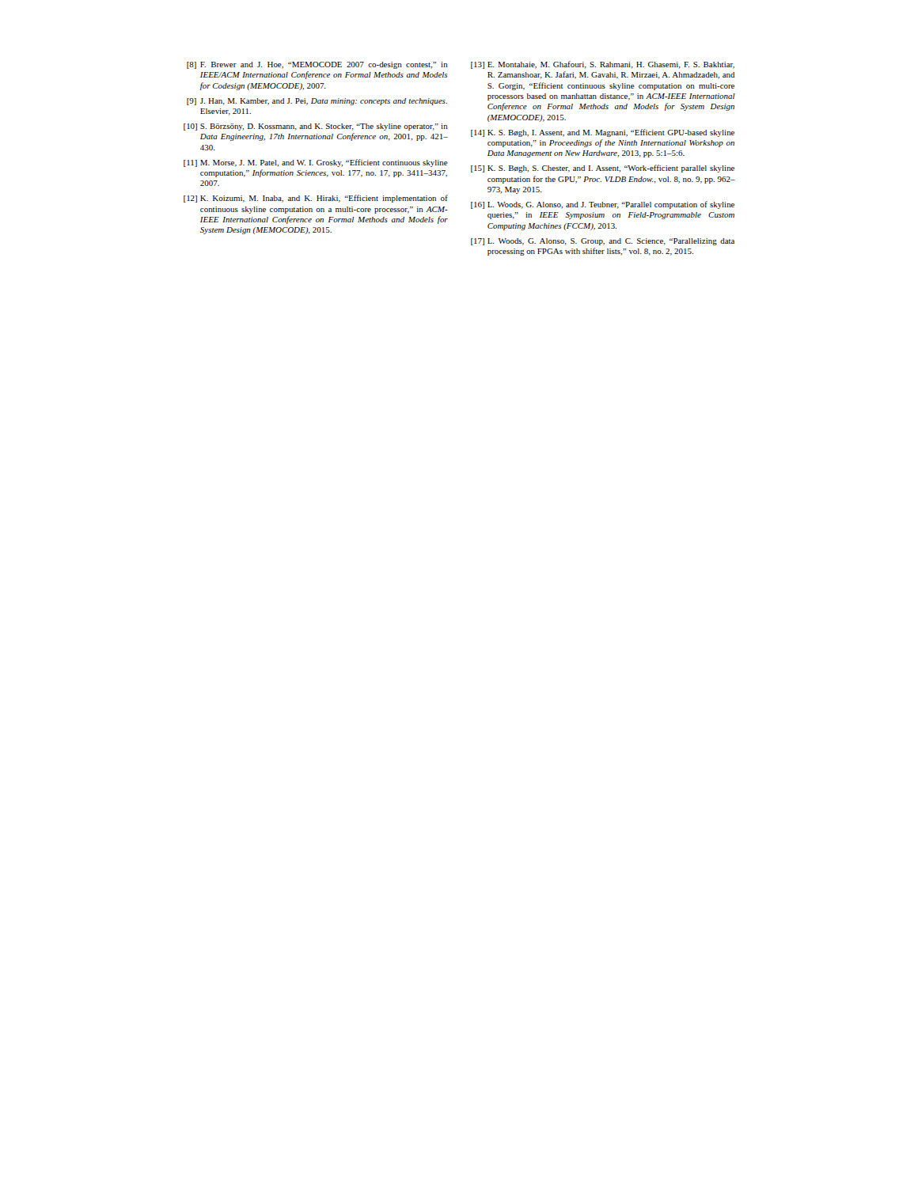[8] F. Brewer and J. Hoe, “MEMOCODE 2007 co-design contest,” in IEEE/ACM International Conference on Formal Methods and Models for Codesign (MEMOCODE), 2007.
[9] J. Han, M. Kamber, and J. Pei, Data mining: concepts and techniques. Elsevier, 2011.
[10] S. Börzsöny, D. Kossmann, and K. Stocker, “The skyline operator,” in Data Engineering, 17th International Conference on, 2001, pp. 421–430.
[11] M. Morse, J. M. Patel, and W. I. Grosky, “Efficient continuous skyline computation,” Information Sciences, vol. 177, no. 17, pp. 3411–3437, 2007.
[12] K. Koizumi, M. Inaba, and K. Hiraki, “Efficient implementation of continuous skyline computation on a multi-core processor,” in ACM-IEEE International Conference on Formal Methods and Models for System Design (MEMOCODE), 2015.
[13] E. Montahaie, M. Ghafouri, S. Rahmani, H. Ghasemi, F. S. Bakhtiar, R. Zamanshoar, K. Jafari, M. Gavahi, R. Mirzaei, A. Ahmadzadeh, and S. Gorgin, “Efficient continuous skyline computation on multi-core processors based on manhattan distance,” in ACM-IEEE International Conference on Formal Methods and Models for System Design (MEMOCODE), 2015.
[14] K. S. Bøgh, I. Assent, and M. Magnani, “Efficient GPU-based skyline computation,” in Proceedings of the Ninth International Workshop on Data Management on New Hardware, 2013, pp. 5:1–5:6.
[15] K. S. Bøgh, S. Chester, and I. Assent, “Work-efficient parallel skyline computation for the GPU,” Proc. VLDB Endow., vol. 8, no. 9, pp. 962–973, May 2015.
[16] L. Woods, G. Alonso, and J. Teubner, “Parallel computation of skyline queries,” in IEEE Symposium on Field-Programmable Custom Computing Machines (FCCM), 2013.
[17] L. Woods, G. Alonso, S. Group, and C. Science, “Parallelizing data processing on FPGAs with shifter lists,” vol. 8, no. 2, 2015.